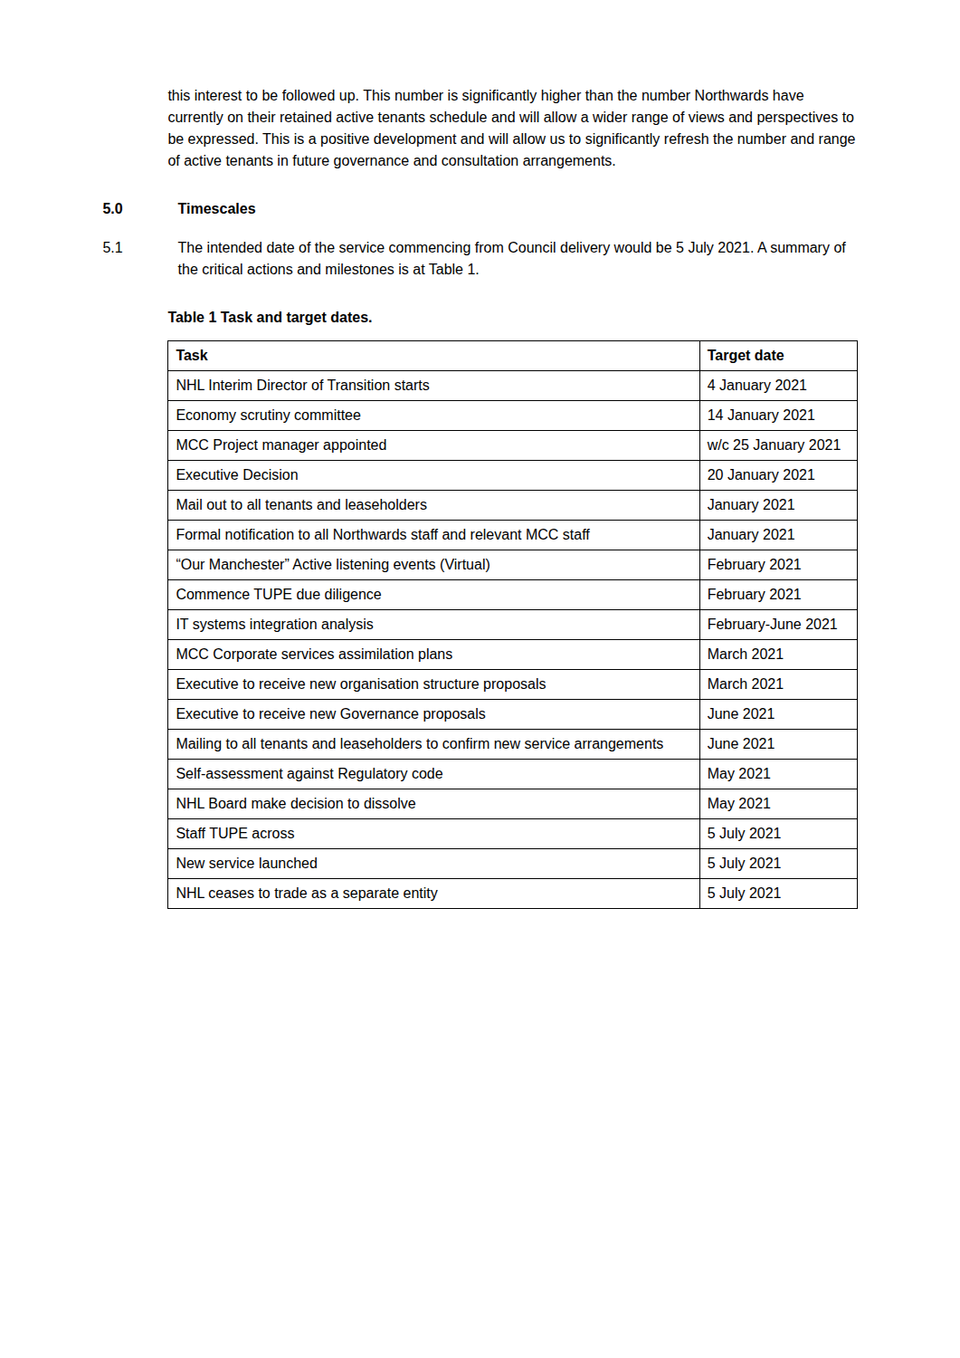this interest to be followed up. This number is significantly higher than the number Northwards have currently on their retained active tenants schedule and will allow a wider range of views and perspectives to be expressed. This is a positive development and will allow us to significantly refresh the number and range of active tenants in future governance and consultation arrangements.
5.0 Timescales
5.1
The intended date of the service commencing from Council delivery would be 5 July 2021. A summary of the critical actions and milestones is at Table 1.
Table 1 Task and target dates.
| Task | Target date |
| --- | --- |
| NHL Interim Director of Transition starts | 4 January 2021 |
| Economy scrutiny committee | 14 January 2021 |
| MCC Project manager appointed | w/c 25 January 2021 |
| Executive Decision | 20 January 2021 |
| Mail out to all tenants and leaseholders | January 2021 |
| Formal notification to all Northwards staff and relevant MCC staff | January 2021 |
| “Our Manchester” Active listening events (Virtual) | February 2021 |
| Commence TUPE due diligence | February 2021 |
| IT systems integration analysis | February-June 2021 |
| MCC Corporate services assimilation plans | March 2021 |
| Executive to receive new organisation structure proposals | March 2021 |
| Executive to receive new Governance proposals | June 2021 |
| Mailing to all tenants and leaseholders to confirm new service arrangements | June 2021 |
| Self-assessment against Regulatory code | May 2021 |
| NHL Board make decision to dissolve | May 2021 |
| Staff TUPE across | 5 July 2021 |
| New service launched | 5 July 2021 |
| NHL ceases to trade as a separate entity | 5 July 2021 |